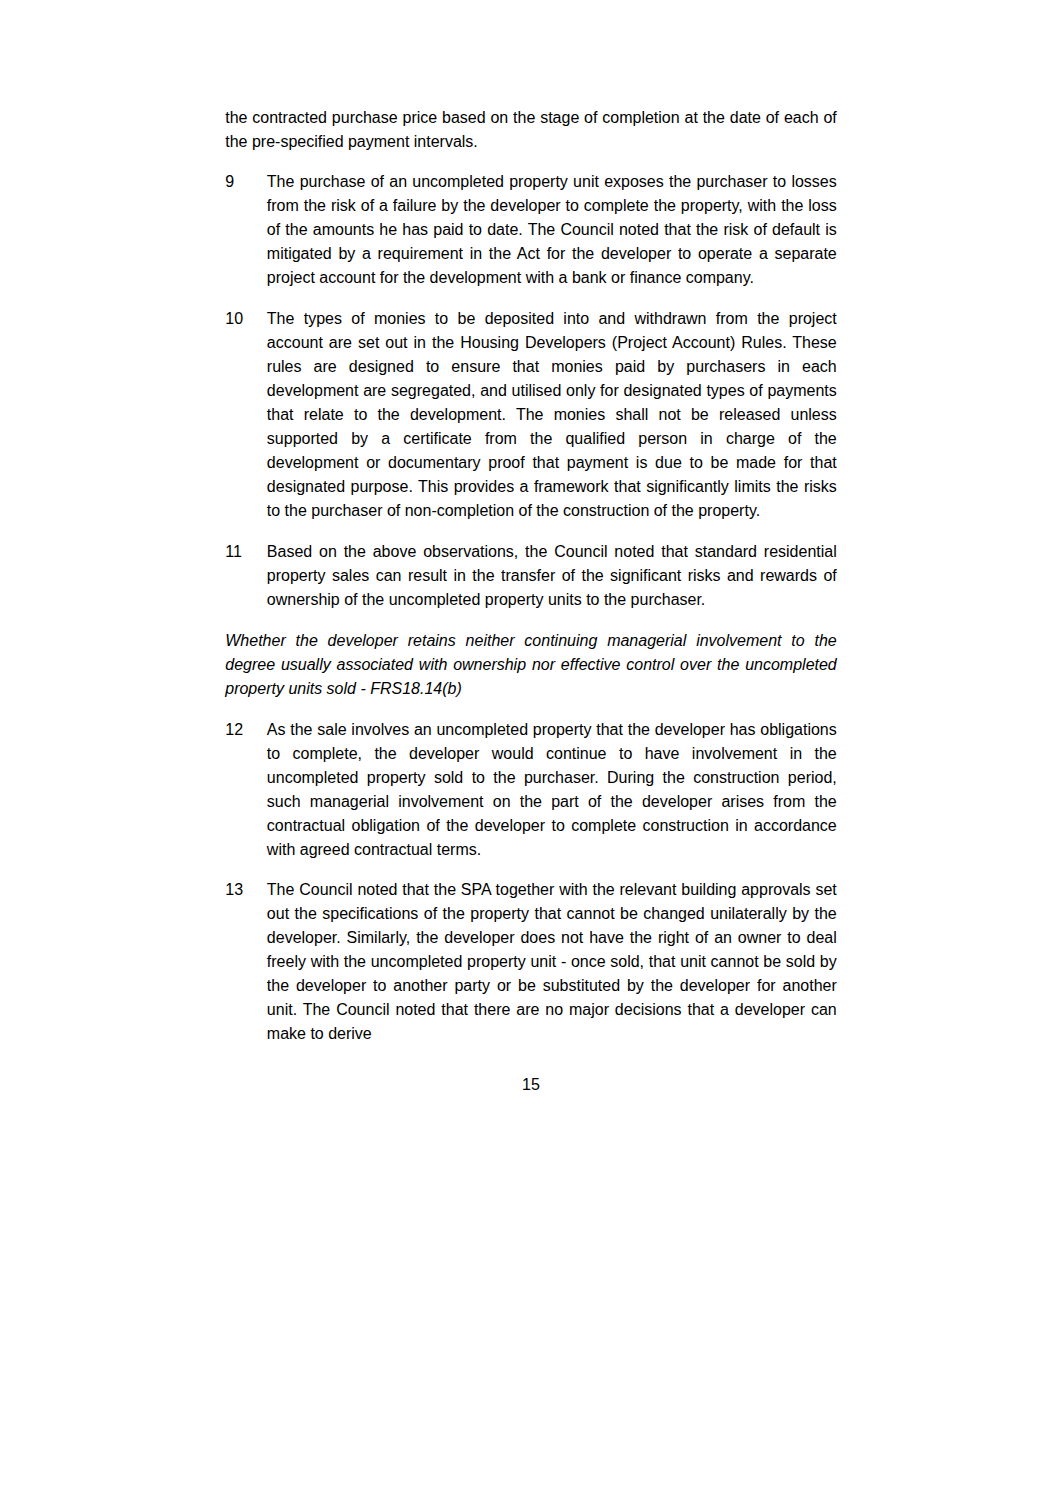the contracted purchase price based on the stage of completion at the date of each of the pre-specified payment intervals.
9
The purchase of an uncompleted property unit exposes the purchaser to losses from the risk of a failure by the developer to complete the property, with the loss of the amounts he has paid to date. The Council noted that the risk of default is mitigated by a requirement in the Act for the developer to operate a separate project account for the development with a bank or finance company.
10
The types of monies to be deposited into and withdrawn from the project account are set out in the Housing Developers (Project Account) Rules. These rules are designed to ensure that monies paid by purchasers in each development are segregated, and utilised only for designated types of payments that relate to the development. The monies shall not be released unless supported by a certificate from the qualified person in charge of the development or documentary proof that payment is due to be made for that designated purpose. This provides a framework that significantly limits the risks to the purchaser of non-completion of the construction of the property.
11
Based on the above observations, the Council noted that standard residential property sales can result in the transfer of the significant risks and rewards of ownership of the uncompleted property units to the purchaser.
Whether the developer retains neither continuing managerial involvement to the degree usually associated with ownership nor effective control over the uncompleted property units sold - FRS18.14(b)
12
As the sale involves an uncompleted property that the developer has obligations to complete, the developer would continue to have involvement in the uncompleted property sold to the purchaser. During the construction period, such managerial involvement on the part of the developer arises from the contractual obligation of the developer to complete construction in accordance with agreed contractual terms.
13
The Council noted that the SPA together with the relevant building approvals set out the specifications of the property that cannot be changed unilaterally by the developer. Similarly, the developer does not have the right of an owner to deal freely with the uncompleted property unit - once sold, that unit cannot be sold by the developer to another party or be substituted by the developer for another unit. The Council noted that there are no major decisions that a developer can make to derive
15